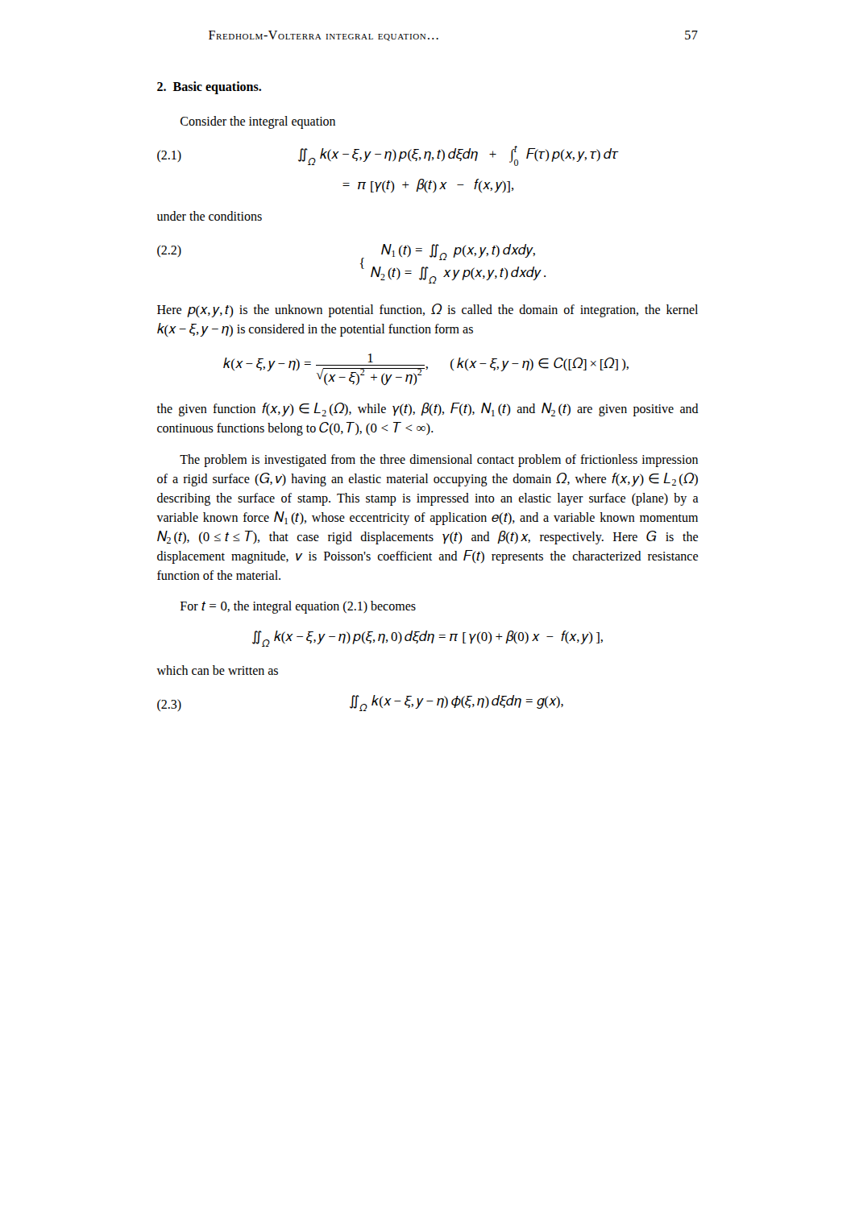Fredholm-Volterra integral equation… 57
2. Basic equations.
Consider the integral equation
(2.1)
∬ Ω k (x−ξ,y−η) p(ξ,η,t) dξdη + ∫ 0 t F(τ) p(x,y,τ) dτ
= π [ γ(t) + β(t) x − f(x,y) ] ,
under the conditions
(2.2)
{ N1 (t) = ∬ Ω p(x,y,t) dxdy , N2 (t) = ∬ Ω xy p(x,y,t) dxdy .
Here p(x,y,t) is the unknown potential function, Ω is called the domain of integration, the kernel k(x−ξ,y−η) is considered in the potential function form as
k(x−ξ,y−η) = 1 (x−ξ) 2 + (y−η) 2 , ( k(x−ξ,y−η) ∈ C([Ω] × [Ω] ) ,
the given function f(x,y)∈L2(Ω), while γ(t), β(t), F(t), N1(t) and N2(t) are given positive and continuous functions belong to C(0,T), (0<T<∞).
The problem is investigated from the three dimensional contact problem of frictionless impression of a rigid surface (G,ν) having an elastic material occupying the domain Ω, where f(x,y)∈L2(Ω) describing the surface of stamp. This stamp is impressed into an elastic layer surface (plane) by a variable known force N1(t), whose eccentricity of application e(t), and a variable known momentum N2(t), (0≤t≤T), that case rigid displacements γ(t) and β(t)x, respectively. Here G is the displacement magnitude, ν is Poisson's coefficient and F(t) represents the characterized resistance function of the material.
For t=0, the integral equation (2.1) becomes
∬ Ω k(x−ξ,y−η) p(ξ,η,0) dξdη = π [ γ(0) + β(0) x − f(x,y) ] ,
which can be written as
(2.3)
∬ Ω k(x−ξ,y−η) ϕ(ξ,η) dξdη = g(x) ,